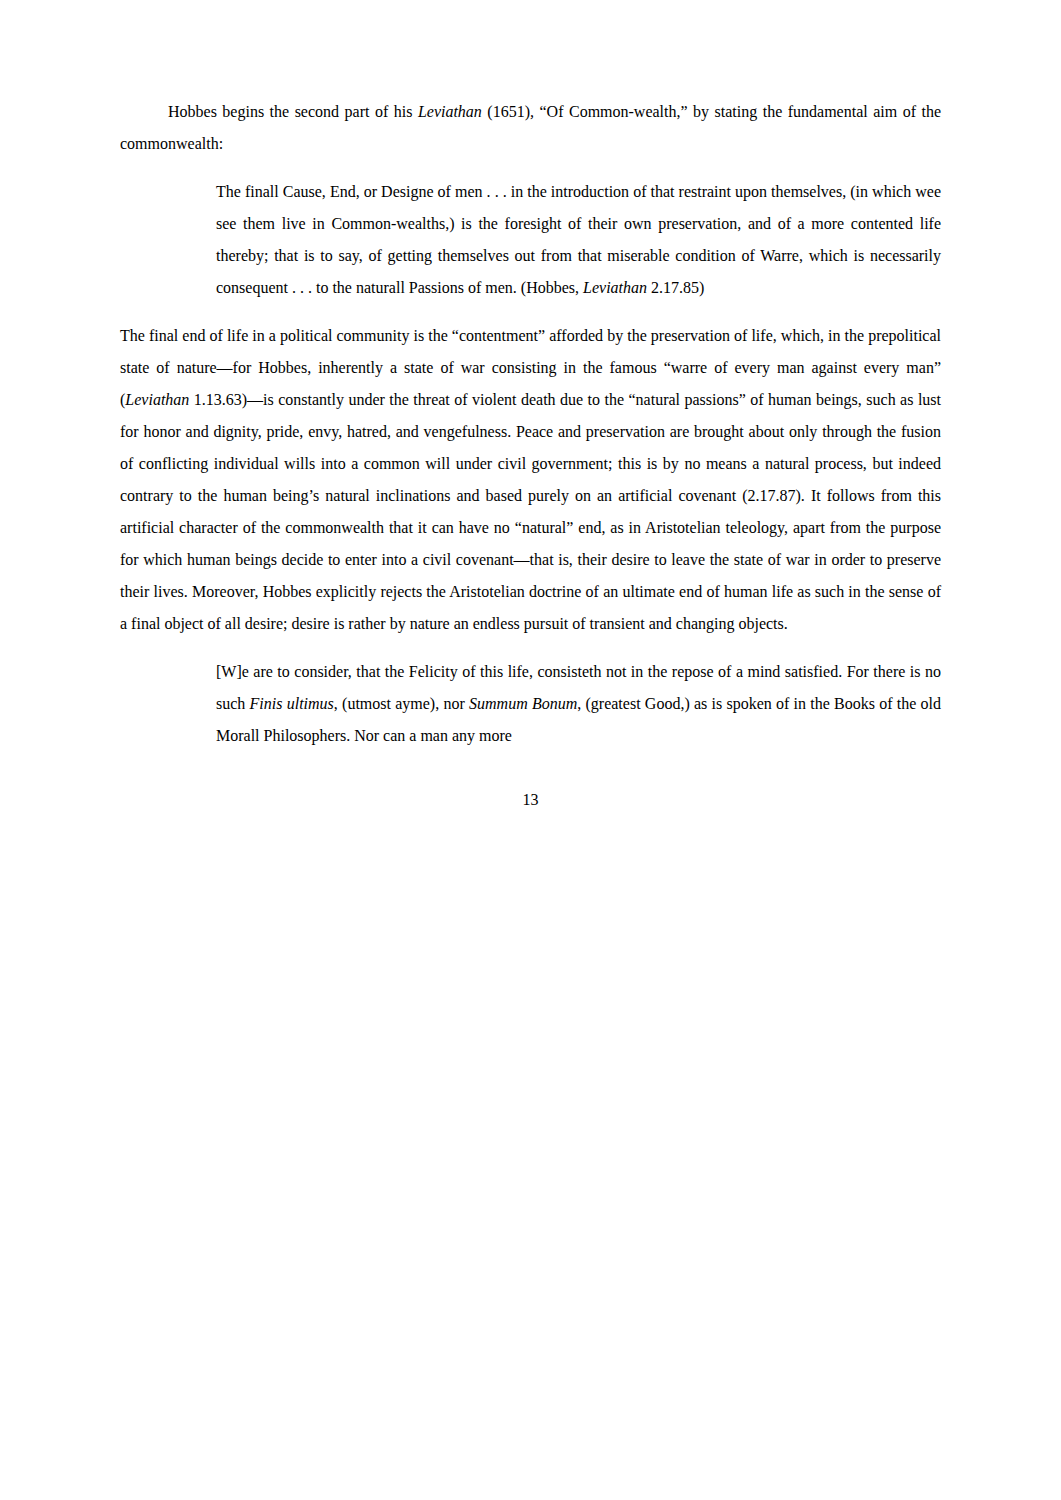Hobbes begins the second part of his Leviathan (1651), “Of Common-wealth,” by stating the fundamental aim of the commonwealth:
The finall Cause, End, or Designe of men . . . in the introduction of that restraint upon themselves, (in which wee see them live in Common-wealths,) is the foresight of their own preservation, and of a more contented life thereby; that is to say, of getting themselves out from that miserable condition of Warre, which is necessarily consequent . . . to the naturall Passions of men. (Hobbes, Leviathan 2.17.85)
The final end of life in a political community is the “contentment” afforded by the preservation of life, which, in the prepolitical state of nature—for Hobbes, inherently a state of war consisting in the famous “warre of every man against every man” (Leviathan 1.13.63)—is constantly under the threat of violent death due to the “natural passions” of human beings, such as lust for honor and dignity, pride, envy, hatred, and vengefulness. Peace and preservation are brought about only through the fusion of conflicting individual wills into a common will under civil government; this is by no means a natural process, but indeed contrary to the human being’s natural inclinations and based purely on an artificial covenant (2.17.87). It follows from this artificial character of the commonwealth that it can have no “natural” end, as in Aristotelian teleology, apart from the purpose for which human beings decide to enter into a civil covenant—that is, their desire to leave the state of war in order to preserve their lives. Moreover, Hobbes explicitly rejects the Aristotelian doctrine of an ultimate end of human life as such in the sense of a final object of all desire; desire is rather by nature an endless pursuit of transient and changing objects.
[W]e are to consider, that the Felicity of this life, consisteth not in the repose of a mind satisfied. For there is no such Finis ultimus, (utmost ayme), nor Summum Bonum, (greatest Good,) as is spoken of in the Books of the old Morall Philosophers. Nor can a man any more
13